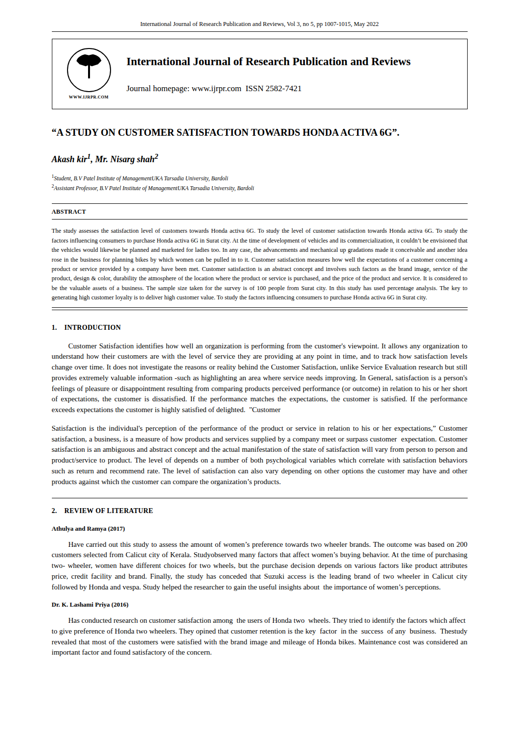International Journal of Research Publication and Reviews, Vol 3, no 5, pp 1007-1015, May 2022
WWW.IJRPR.COM
International Journal of Research Publication and Reviews
Journal homepage: www.ijrpr.com ISSN 2582-7421
“A STUDY ON CUSTOMER SATISFACTION TOWARDS HONDA ACTIVA 6G”.
Akash kir1, Mr. Nisarg shah2
1Student, B.V Patel Institute of ManagementUKA Tarsadia University, Bardoli
2Assistant Professor, B.V Patel Institute of ManagementUKA Tarsadia University, Bardoli
ABSTRACT
The study assesses the satisfaction level of customers towards Honda activa 6G. To study the level of customer satisfaction towards Honda activa 6G. To study the factors influencing consumers to purchase Honda activa 6G in Surat city. At the time of development of vehicles and its commercialization, it couldn’t be envisioned that the vehicles would likewise be planned and marketed for ladies too. In any case, the advancements and mechanical up gradations made it conceivable and another idea rose in the business for planning bikes by which women can be pulled in to it. Customer satisfaction measures how well the expectations of a customer concerning a product or service provided by a company have been met. Customer satisfaction is an abstract concept and involves such factors as the brand image, service of the product, design & color, durability the atmosphere of the location where the product or service is purchased, and the price of the product and service. It is considered to be the valuable assets of a business. The sample size taken for the survey is of 100 people from Surat city. In this study has used percentage analysis. The key to generating high customer loyalty is to deliver high customer value. To study the factors influencing consumers to purchase Honda activa 6G in Surat city.
1. INTRODUCTION
Customer Satisfaction identifies how well an organization is performing from the customer's viewpoint. It allows any organization to understand how their customers are with the level of service they are providing at any point in time, and to track how satisfaction levels change over time. It does not investigate the reasons or reality behind the Customer Satisfaction, unlike Service Evaluation research but still provides extremely valuable information -such as highlighting an area where service needs improving. In General, satisfaction is a person's feelings of pleasure or disappointment resulting from comparing products perceived performance (or outcome) in relation to his or her short of expectations, the customer is dissatisfied. If the performance matches the expectations, the customer is satisfied. If the performance exceeds expectations the customer is highly satisfied of delighted. "Customer
Satisfaction is the individual's perception of the performance of the product or service in relation to his or her expectations,” Customer satisfaction, a business, is a measure of how products and services supplied by a company meet or surpass customer expectation. Customer satisfaction is an ambiguous and abstract concept and the actual manifestation of the state of satisfaction will vary from person to person and product/service to product. The level of depends on a number of both psychological variables which correlate with satisfaction behaviors such as return and recommend rate. The level of satisfaction can also vary depending on other options the customer may have and other products against which the customer can compare the organization’s products.
2. REVIEW OF LITERATURE
Athulya and Ramya (2017)
Have carried out this study to assess the amount of women’s preference towards two wheeler brands. The outcome was based on 200 customers selected from Calicut city of Kerala. Studyobserved many factors that affect women’s buying behavior. At the time of purchasing two- wheeler, women have different choices for two wheels, but the purchase decision depends on various factors like product attributes price, credit facility and brand. Finally, the study has conceded that Suzuki access is the leading brand of two wheeler in Calicut city followed by Honda and vespa. Study helped the researcher to gain the useful insights about the importance of women’s perceptions.
Dr. K. Lashami Priya (2016)
Has conducted research on customer satisfaction among the users of Honda two wheels. They tried to identify the factors which affect to give preference of Honda two wheelers. They opined that customer retention is the key factor in the success of any business. Thestudy revealed that most of the customers were satisfied with the brand image and mileage of Honda bikes. Maintenance cost was considered an important factor and found satisfactory of the concern.